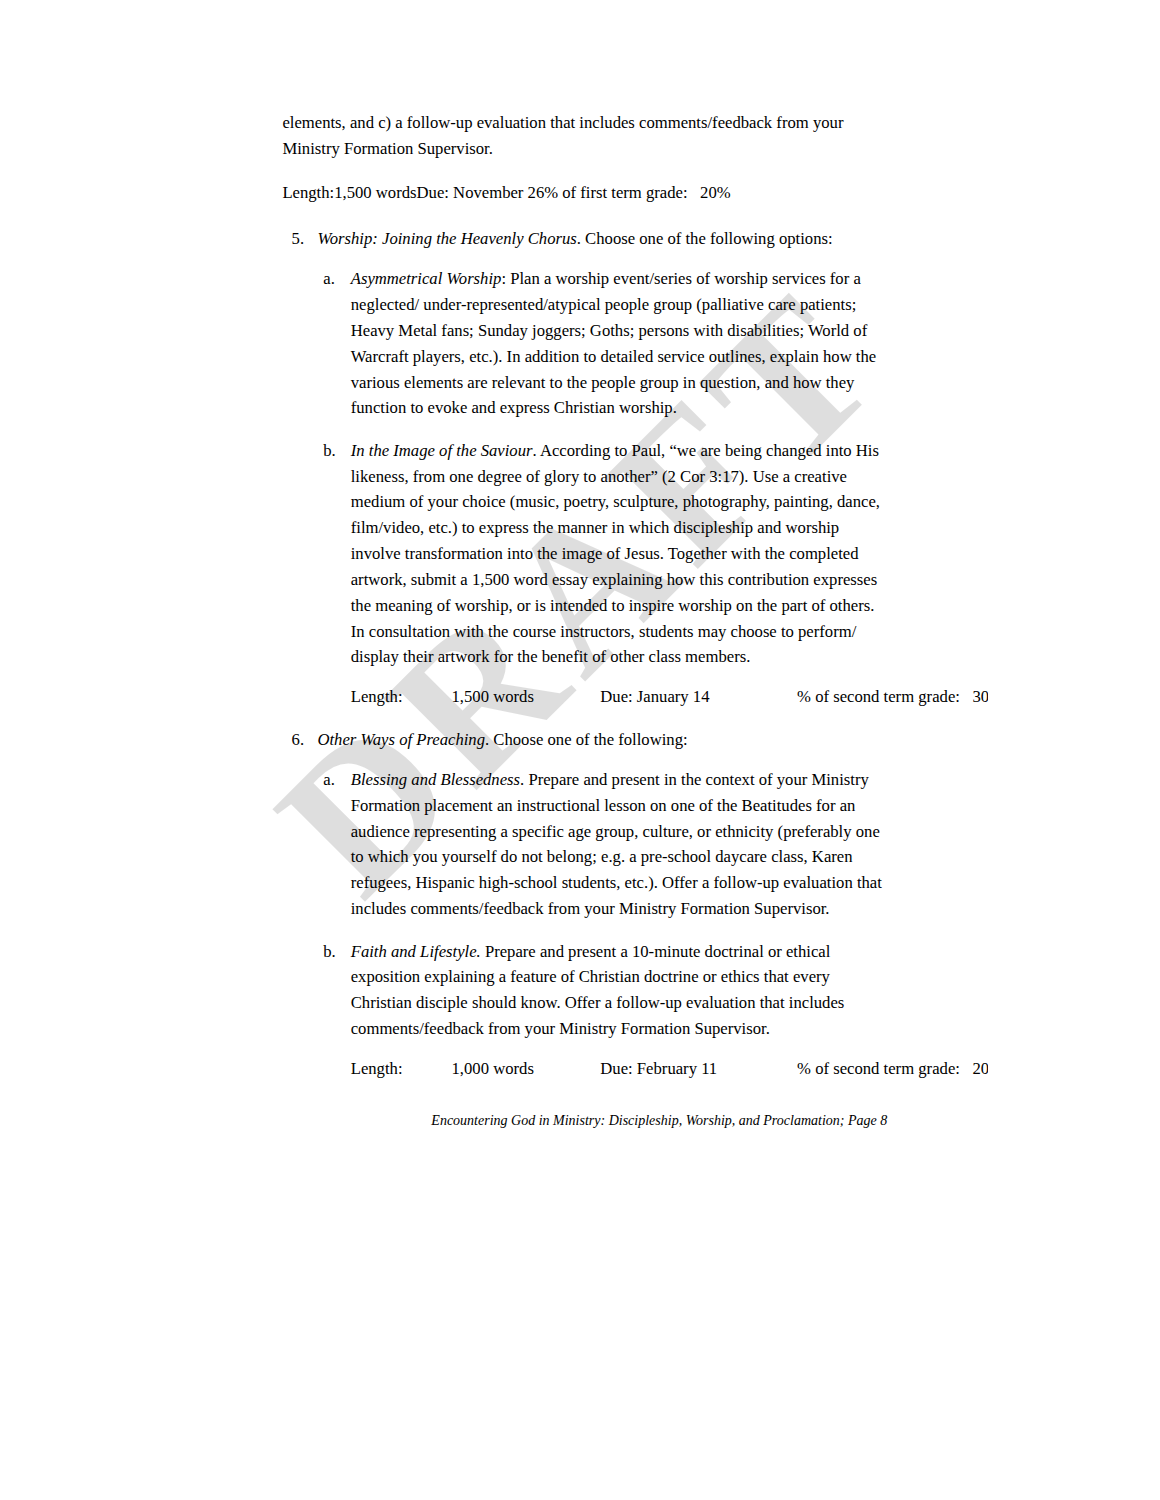DRAFT
elements, and c) a follow-up evaluation that includes comments/feedback from your Ministry Formation Supervisor.
Length: 1,500 words Due: November 26% of first term grade: 20%
Worship: Joining the Heavenly Chorus. Choose one of the following options:
Asymmetrical Worship: Plan a worship event/series of worship services for a neglected/ under-represented/atypical people group (palliative care patients; Heavy Metal fans; Sunday joggers; Goths; persons with disabilities; World of Warcraft players, etc.). In addition to detailed service outlines, explain how the various elements are relevant to the people group in question, and how they function to evoke and express Christian worship.
In the Image of the Saviour. According to Paul, “we are being changed into His likeness, from one degree of glory to another” (2 Cor 3:17). Use a creative medium of your choice (music, poetry, sculpture, photography, painting, dance, film/video, etc.) to express the manner in which discipleship and worship involve transformation into the image of Jesus. Together with the completed artwork, submit a 1,500 word essay explaining how this contribution expresses the meaning of worship, or is intended to inspire worship on the part of others. In consultation with the course instructors, students may choose to perform/ display their artwork for the benefit of other class members.
Length: 1,500 words Due: January 14% of second term grade: 30%
Other Ways of Preaching. Choose one of the following:
Blessing and Blessedness. Prepare and present in the context of your Ministry Formation placement an instructional lesson on one of the Beatitudes for an audience representing a specific age group, culture, or ethnicity (preferably one to which you yourself do not belong; e.g. a pre-school daycare class, Karen refugees, Hispanic high-school students, etc.). Offer a follow-up evaluation that includes comments/feedback from your Ministry Formation Supervisor.
Faith and Lifestyle. Prepare and present a 10-minute doctrinal or ethical exposition explaining a feature of Christian doctrine or ethics that every Christian disciple should know. Offer a follow-up evaluation that includes comments/feedback from your Ministry Formation Supervisor.
Length: 1,000 words Due: February 11% of second term grade: 20%
Encountering God in Ministry: Discipleship, Worship, and Proclamation; Page 8